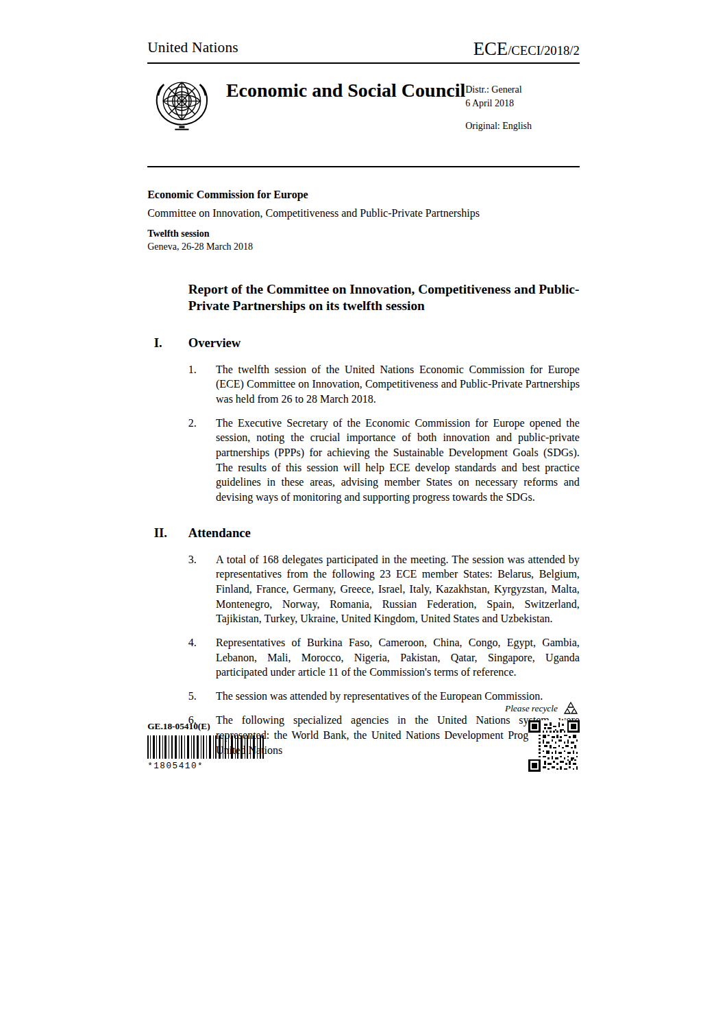United Nations
ECE/CECI/2018/2
Economic and Social Council
Distr.: General
6 April 2018
Original: English
Economic Commission for Europe
Committee on Innovation, Competitiveness and Public-Private Partnerships
Twelfth session
Geneva, 26-28 March 2018
Report of the Committee on Innovation, Competitiveness and Public-Private Partnerships on its twelfth session
I. Overview
1. The twelfth session of the United Nations Economic Commission for Europe (ECE) Committee on Innovation, Competitiveness and Public-Private Partnerships was held from 26 to 28 March 2018.
2. The Executive Secretary of the Economic Commission for Europe opened the session, noting the crucial importance of both innovation and public-private partnerships (PPPs) for achieving the Sustainable Development Goals (SDGs). The results of this session will help ECE develop standards and best practice guidelines in these areas, advising member States on necessary reforms and devising ways of monitoring and supporting progress towards the SDGs.
II. Attendance
3. A total of 168 delegates participated in the meeting. The session was attended by representatives from the following 23 ECE member States: Belarus, Belgium, Finland, France, Germany, Greece, Israel, Italy, Kazakhstan, Kyrgyzstan, Malta, Montenegro, Norway, Romania, Russian Federation, Spain, Switzerland, Tajikistan, Turkey, Ukraine, United Kingdom, United States and Uzbekistan.
4. Representatives of Burkina Faso, Cameroon, China, Congo, Egypt, Gambia, Lebanon, Mali, Morocco, Nigeria, Pakistan, Qatar, Singapore, Uganda participated under article 11 of the Commission's terms of reference.
5. The session was attended by representatives of the European Commission.
6. The following specialized agencies in the United Nations system were represented: the World Bank, the United Nations Development Programme, the United Nations
GE.18-05410(E)
*1805410*
Please recycle